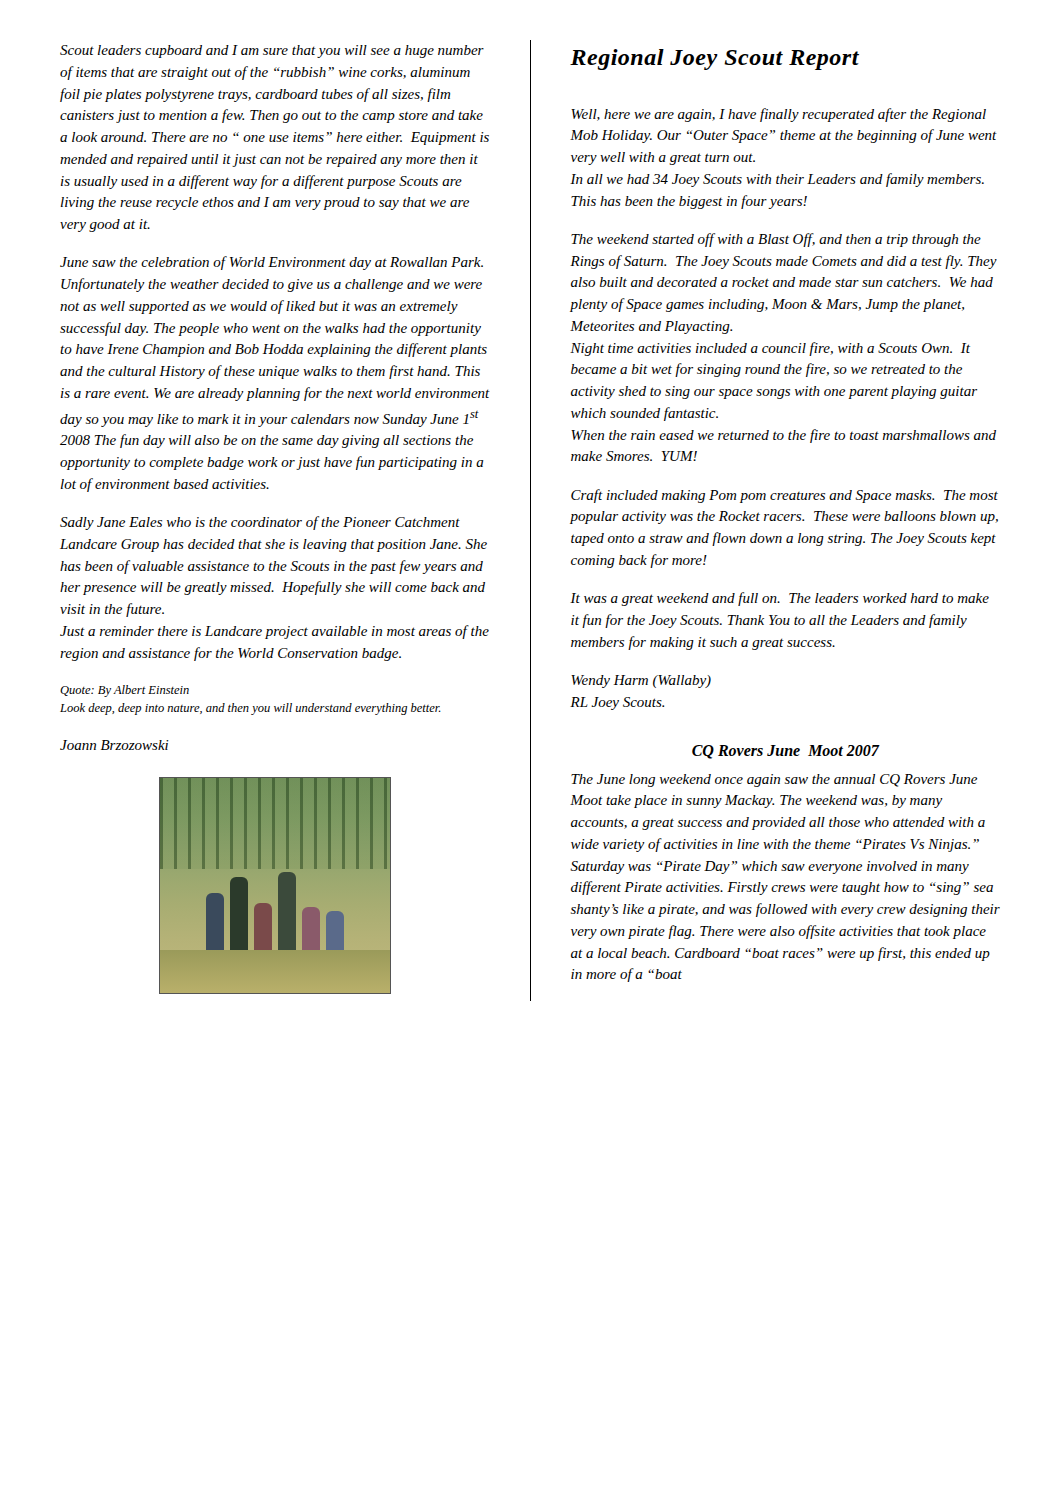Scout leaders cupboard and I am sure that you will see a huge number of items that are straight out of the “rubbish” wine corks, aluminum foil pie plates polystyrene trays, cardboard tubes of all sizes, film canisters just to mention a few. Then go out to the camp store and take a look around. There are no “ one use items” here either. Equipment is mended and repaired until it just can not be repaired any more then it is usually used in a different way for a different purpose Scouts are living the reuse recycle ethos and I am very proud to say that we are very good at it.
June saw the celebration of World Environment day at Rowallan Park. Unfortunately the weather decided to give us a challenge and we were not as well supported as we would of liked but it was an extremely successful day. The people who went on the walks had the opportunity to have Irene Champion and Bob Hodda explaining the different plants and the cultural History of these unique walks to them first hand. This is a rare event. We are already planning for the next world environment day so you may like to mark it in your calendars now Sunday June 1st 2008 The fun day will also be on the same day giving all sections the opportunity to complete badge work or just have fun participating in a lot of environment based activities.
Sadly Jane Eales who is the coordinator of the Pioneer Catchment Landcare Group has decided that she is leaving that position Jane. She has been of valuable assistance to the Scouts in the past few years and her presence will be greatly missed. Hopefully she will come back and visit in the future.
Just a reminder there is Landcare project available in most areas of the region and assistance for the World Conservation badge.
Quote: By Albert Einstein
Look deep, deep into nature, and then you will understand everything better.
Joann Brzozowski
Regional Joey Scout Report
Well, here we are again, I have finally recuperated after the Regional Mob Holiday. Our “Outer Space” theme at the beginning of June went very well with a great turn out.
In all we had 34 Joey Scouts with their Leaders and family members.
This has been the biggest in four years!
The weekend started off with a Blast Off, and then a trip through the Rings of Saturn. The Joey Scouts made Comets and did a test fly. They also built and decorated a rocket and made star sun catchers. We had plenty of Space games including, Moon & Mars, Jump the planet, Meteorites and Playacting.
Night time activities included a council fire, with a Scouts Own. It became a bit wet for singing round the fire, so we retreated to the activity shed to sing our space songs with one parent playing guitar which sounded fantastic.
When the rain eased we returned to the fire to toast marshmallows and make Smores. YUM!
Craft included making Pom pom creatures and Space masks. The most popular activity was the Rocket racers. These were balloons blown up, taped onto a straw and flown down a long string. The Joey Scouts kept coming back for more!
It was a great weekend and full on. The leaders worked hard to make it fun for the Joey Scouts. Thank You to all the Leaders and family members for making it such a great success.
Wendy Harm (Wallaby)
RL Joey Scouts.
CQ Rovers June Moot 2007
The June long weekend once again saw the annual CQ Rovers June Moot take place in sunny Mackay. The weekend was, by many accounts, a great success and provided all those who attended with a wide variety of activities in line with the theme “Pirates Vs Ninjas.”
Saturday was “Pirate Day” which saw everyone involved in many different Pirate activities. Firstly crews were taught how to “sing” sea shanty’s like a pirate, and was followed with every crew designing their very own pirate flag. There were also offsite activities that took place at a local beach. Cardboard “boat races” were up first, this ended up in more of a “boat